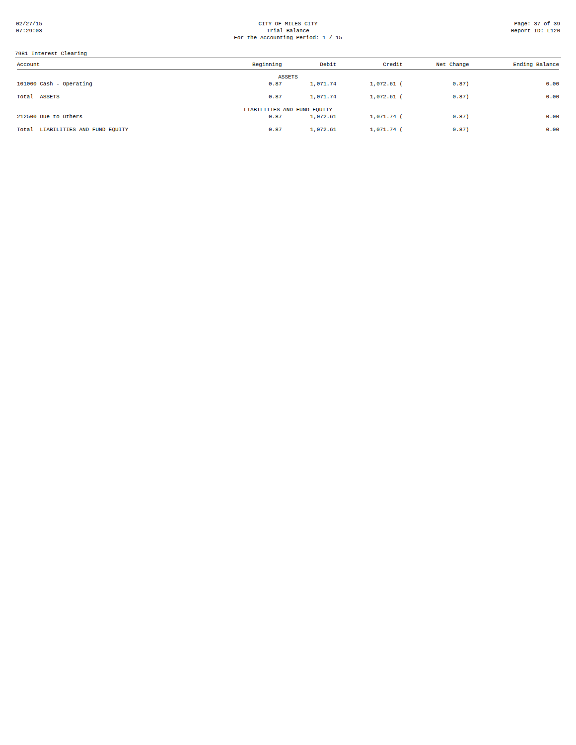| 02/27/15 | CITY OF MILES CITY | Page: 37 of 39 |
| 07:29:03 | Trial Balance | Report ID: L120 |
| | For the Accounting Period: 1 / 15 | |
7981 Interest Clearing
| Account | Beginning | Debit | Credit | Net Change | Ending Balance |
| --- | --- | --- | --- | --- | --- |
| ASSETS |
| 101000 Cash - Operating | 0.87 | 1,071.74 | 1,072.61 ( | 0.87) | 0.00 |
| Total ASSETS | 0.87 | 1,071.74 | 1,072.61 ( | 0.87) | 0.00 |
| LIABILITIES AND FUND EQUITY |
| 212500 Due to Others | 0.87 | 1,072.61 | 1,071.74 ( | 0.87) | 0.00 |
| Total LIABILITIES AND FUND EQUITY | 0.87 | 1,072.61 | 1,071.74 ( | 0.87) | 0.00 |